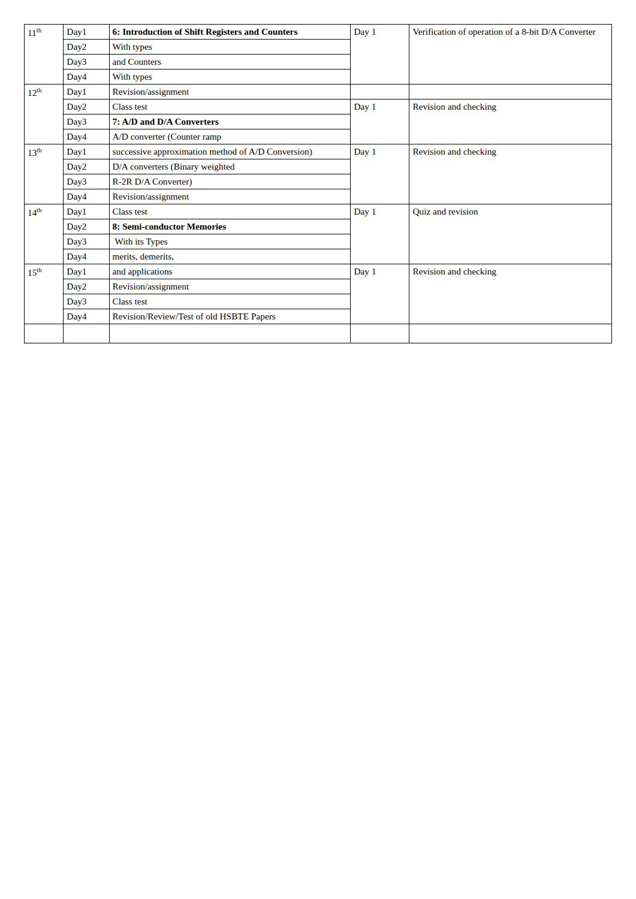| 11 th | Day1 | 6: Introduction of Shift Registers and Counters | Day 1 | Verification of operation of a 8-bit D/A Converter |
| Day2 | With types |
| Day3 | and Counters |
| Day4 | With types |
| 12 th | Day1 | Revision/assignment | | |
| Day2 | Class test | Day 1 | Revision and checking |
| Day3 | 7: A/D and D/A Converters |
| Day4 | A/D converter (Counter ramp |
| 13 th | Day1 | successive approximation method of A/D Conversion) | Day 1 | Revision and checking |
| Day2 | D/A converters (Binary weighted |
| Day3 | R-2R D/A Converter) |
| Day4 | Revision/assignment |
| 14 th | Day1 | Class test | Day 1 | Quiz and revision |
| Day2 | 8: Semi-conductor Memories |
| Day3 | With its Types |
| Day4 | merits, demerits, |
| 15 th | Day1 | and applications | Day 1 | Revision and checking |
| Day2 | Revision/assignment |
| Day3 | Class test |
| Day4 | Revision/Review/Test of old HSBTE Papers |